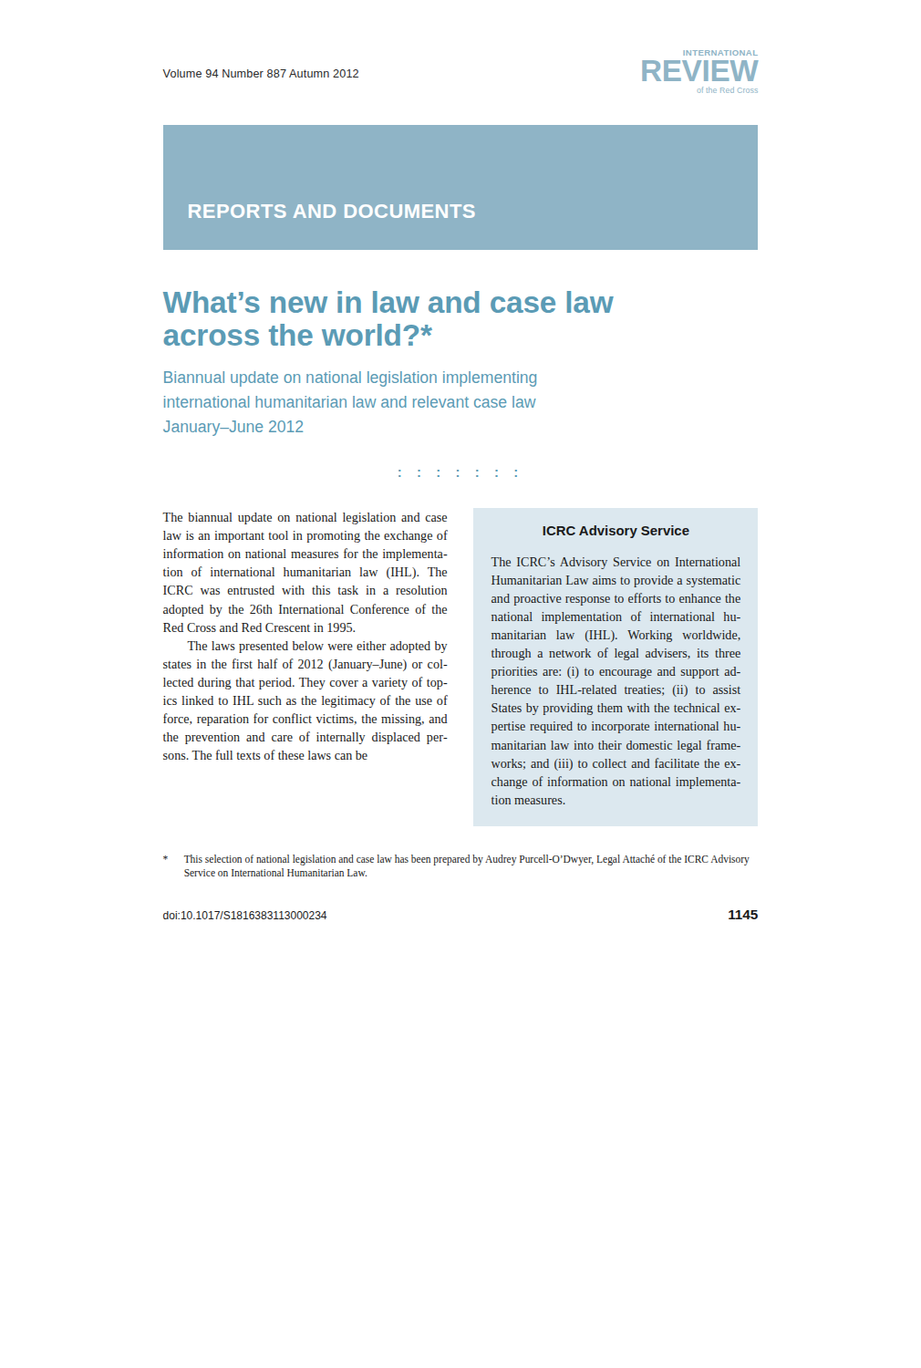Volume 94 Number 887 Autumn 2012
INTERNATIONAL REVIEW of the Red Cross
REPORTS AND DOCUMENTS
What’s new in law and case law
across the world?*
Biannual update on national legislation implementing
international humanitarian law and relevant case law
January–June 2012
: : : : : : :
The biannual update on national legislation and case law is an important tool in promoting the exchange of information on national measures for the implementation of international humanitarian law (IHL). The ICRC was entrusted with this task in a resolution adopted by the 26th International Conference of the Red Cross and Red Crescent in 1995.
The laws presented below were either adopted by states in the first half of 2012 (January–June) or collected during that period. They cover a variety of topics linked to IHL such as the legitimacy of the use of force, reparation for conflict victims, the missing, and the prevention and care of internally displaced persons. The full texts of these laws can be
ICRC Advisory Service
The ICRC’s Advisory Service on International Humanitarian Law aims to provide a systematic and proactive response to efforts to enhance the national implementation of international humanitarian law (IHL). Working worldwide, through a network of legal advisers, its three priorities are: (i) to encourage and support adherence to IHL-related treaties; (ii) to assist States by providing them with the technical expertise required to incorporate international humanitarian law into their domestic legal frameworks; and (iii) to collect and facilitate the exchange of information on national implementation measures.
*
This selection of national legislation and case law has been prepared by Audrey Purcell-O’Dwyer, Legal Attaché of the ICRC Advisory Service on International Humanitarian Law.
doi:10.1017/S1816383113000234
1145